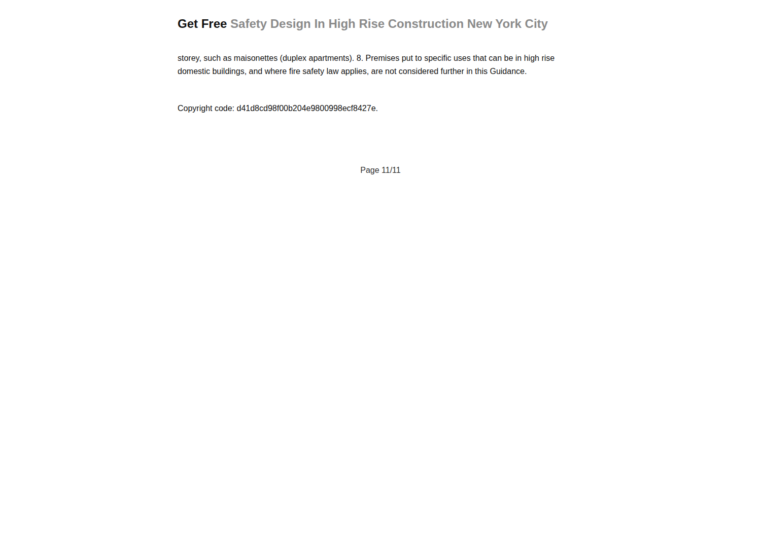Get Free Safety Design In High Rise Construction New York City
storey, such as maisonettes (duplex apartments). 8. Premises put to specific uses that can be in high rise domestic buildings, and where fire safety law applies, are not considered further in this Guidance.
Copyright code: d41d8cd98f00b204e9800998ecf8427e.
Page 11/11